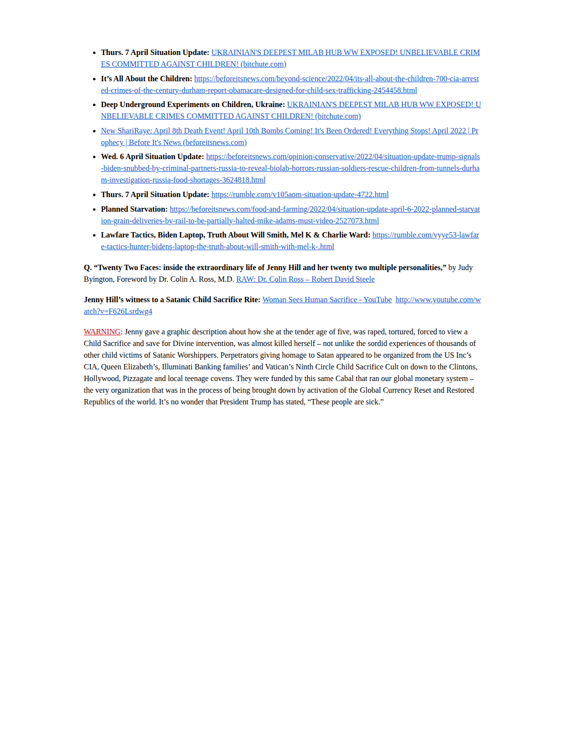Thurs. 7 April Situation Update: UKRAINIAN'S DEEPEST MILAB HUB WW EXPOSED! UNBELIEVABLE CRIMES COMMITTED AGAINST CHILDREN! (bitchute.com)
It’s All About the Children: https://beforeitsnews.com/beyond-science/2022/04/its-all-about-the-children-700-cia-arrested-crimes-of-the-century-durham-report-obamacare-designed-for-child-sex-trafficking-2454458.html
Deep Underground Experiments on Children, Ukraine: UKRAINIAN'S DEEPEST MILAB HUB WW EXPOSED! UNBELIEVABLE CRIMES COMMITTED AGAINST CHILDREN! (bitchute.com)
New ShariRaye: April 8th Death Event! April 10th Bombs Coming! It's Been Ordered! Everything Stops! April 2022 | Prophecy | Before It's News (beforeitsnews.com)
Wed. 6 April Situation Update: https://beforeitsnews.com/opinion-conservative/2022/04/situation-update-trump-signals-biden-snubbed-by-criminal-partners-russia-to-reveal-biolab-horrors-russian-soldiers-rescue-children-from-tunnels-durham-investigation-russia-food-shortages-3624818.html
Thurs. 7 April Situation Update: https://rumble.com/v105aom-situation-update-4722.html
Planned Starvation: https://beforeitsnews.com/food-and-farming/2022/04/situation-update-april-6-2022-planned-starvation-grain-deliveries-by-rail-to-be-partially-halted-mike-adams-must-video-2527073.html
Lawfare Tactics, Biden Laptop, Truth About Will Smith, Mel K & Charlie Ward: https://rumble.com/vyye53-lawfare-tactics-hunter-bidens-laptop-the-truth-about-will-smith-with-mel-k-.html
Q. “Twenty Two Faces: inside the extraordinary life of Jenny Hill and her twenty two multiple personalities,” by Judy Byington, Foreword by Dr. Colin A. Ross, M.D. RAW: Dr. Colin Ross – Robert David Steele
Jenny Hill’s witness to a Satanic Child Sacrifice Rite: Woman Sees Human Sacrifice - YouTube http://www.youtube.com/watch?v=F626Lsrdwg4
WARNING: Jenny gave a graphic description about how she at the tender age of five, was raped, tortured, forced to view a Child Sacrifice and save for Divine intervention, was almost killed herself – not unlike the sordid experiences of thousands of other child victims of Satanic Worshippers. Perpetrators giving homage to Satan appeared to be organized from the US Inc’s CIA, Queen Elizabeth’s, Illuminati Banking families’ and Vatican’s Ninth Circle Child Sacrifice Cult on down to the Clintons, Hollywood, Pizzagate and local teenage covens. They were funded by this same Cabal that ran our global monetary system – the very organization that was in the process of being brought down by activation of the Global Currency Reset and Restored Republics of the world. It’s no wonder that President Trump has stated, “These people are sick.”